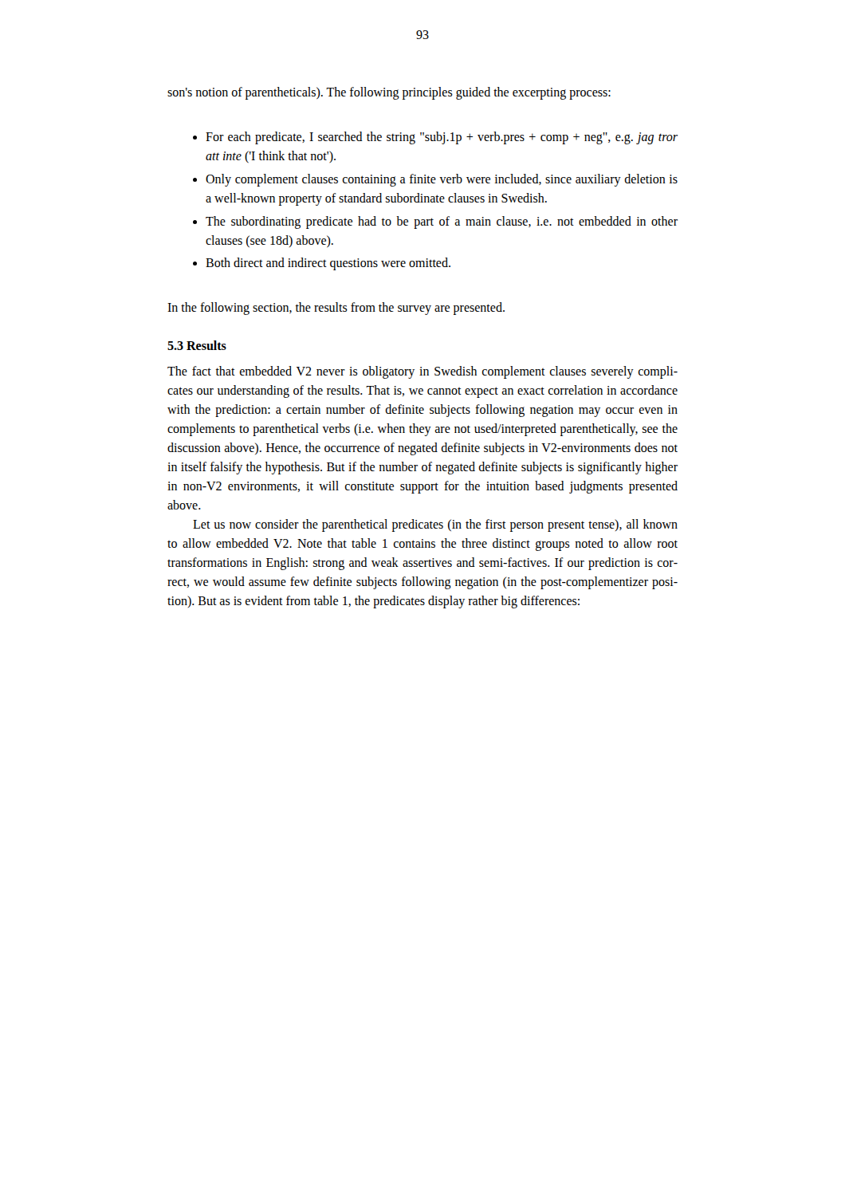93
son's notion of parentheticals). The following principles guided the excerpting process:
For each predicate, I searched the string "subj.1p + verb.pres + comp + neg", e.g. jag tror att inte ('I think that not').
Only complement clauses containing a finite verb were included, since auxiliary deletion is a well-known property of standard subordinate clauses in Swedish.
The subordinating predicate had to be part of a main clause, i.e. not embedded in other clauses (see 18d) above).
Both direct and indirect questions were omitted.
In the following section, the results from the survey are presented.
5.3 Results
The fact that embedded V2 never is obligatory in Swedish complement clauses severely complicates our understanding of the results. That is, we cannot expect an exact correlation in accordance with the prediction: a certain number of definite subjects following negation may occur even in complements to parenthetical verbs (i.e. when they are not used/interpreted parenthetically, see the discussion above). Hence, the occurrence of negated definite subjects in V2-environments does not in itself falsify the hypothesis. But if the number of negated definite subjects is significantly higher in non-V2 environments, it will constitute support for the intuition based judgments presented above.
Let us now consider the parenthetical predicates (in the first person present tense), all known to allow embedded V2. Note that table 1 contains the three distinct groups noted to allow root transformations in English: strong and weak assertives and semi-factives. If our prediction is correct, we would assume few definite subjects following negation (in the post-complementizer position). But as is evident from table 1, the predicates display rather big differences: